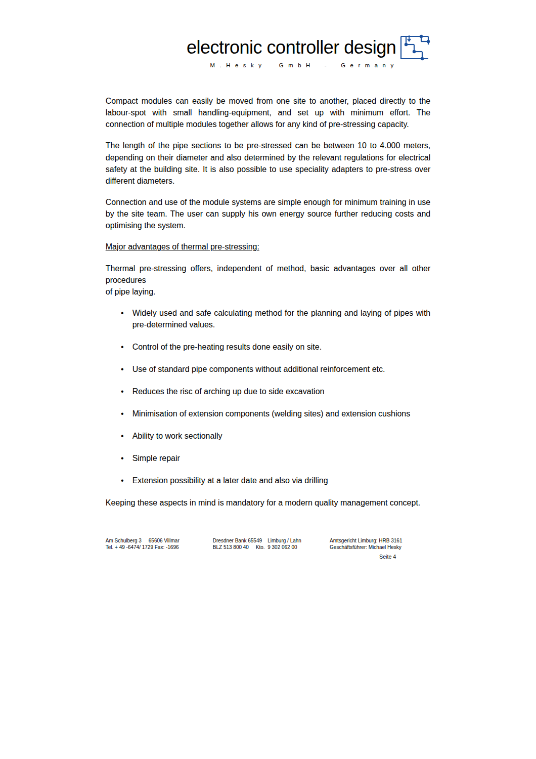electronic controller design
M . H e s k y G m b H - G e r m a n y
Compact modules can easily be moved from one site to another, placed directly to the labour-spot with small handling-equipment, and set up with minimum effort. The connection of multiple modules together allows for any kind of pre-stressing capacity.
The length of the pipe sections to be pre-stressed can be between 10 to 4.000 meters, depending on their diameter and also determined by the relevant regulations for electrical safety at the building site. It is also possible to use speciality adapters to pre-stress over different diameters.
Connection and use of the module systems are simple enough for minimum training in use by the site team. The user can supply his own energy source further reducing costs and optimising the system.
Major advantages of thermal pre-stressing:
Thermal pre-stressing offers, independent of method, basic advantages over all other procedures
of pipe laying.
Widely used and safe calculating method for the planning and laying of pipes with pre-determined values.
Control of the pre-heating results done easily on site.
Use of standard pipe components without additional reinforcement etc.
Reduces the risc of arching up due to side excavation
Minimisation of extension components (welding sites) and extension cushions
Ability to work sectionally
Simple repair
Extension possibility at a later date and also via drilling
Keeping these aspects in mind is mandatory for a modern quality management concept.
| Am Schulberg 3 65606 Villmar | Dresdner Bank 65549 Limburg / Lahn | Amtsgericht Limburg: HRB 3161 |
| Tel. + 49 -6474/ 1729 Fax: -1696 | BLZ 513 800 40 Kto. 9 302 062 00 | Geschäftsführer: Michael Hesky |
Seite 4